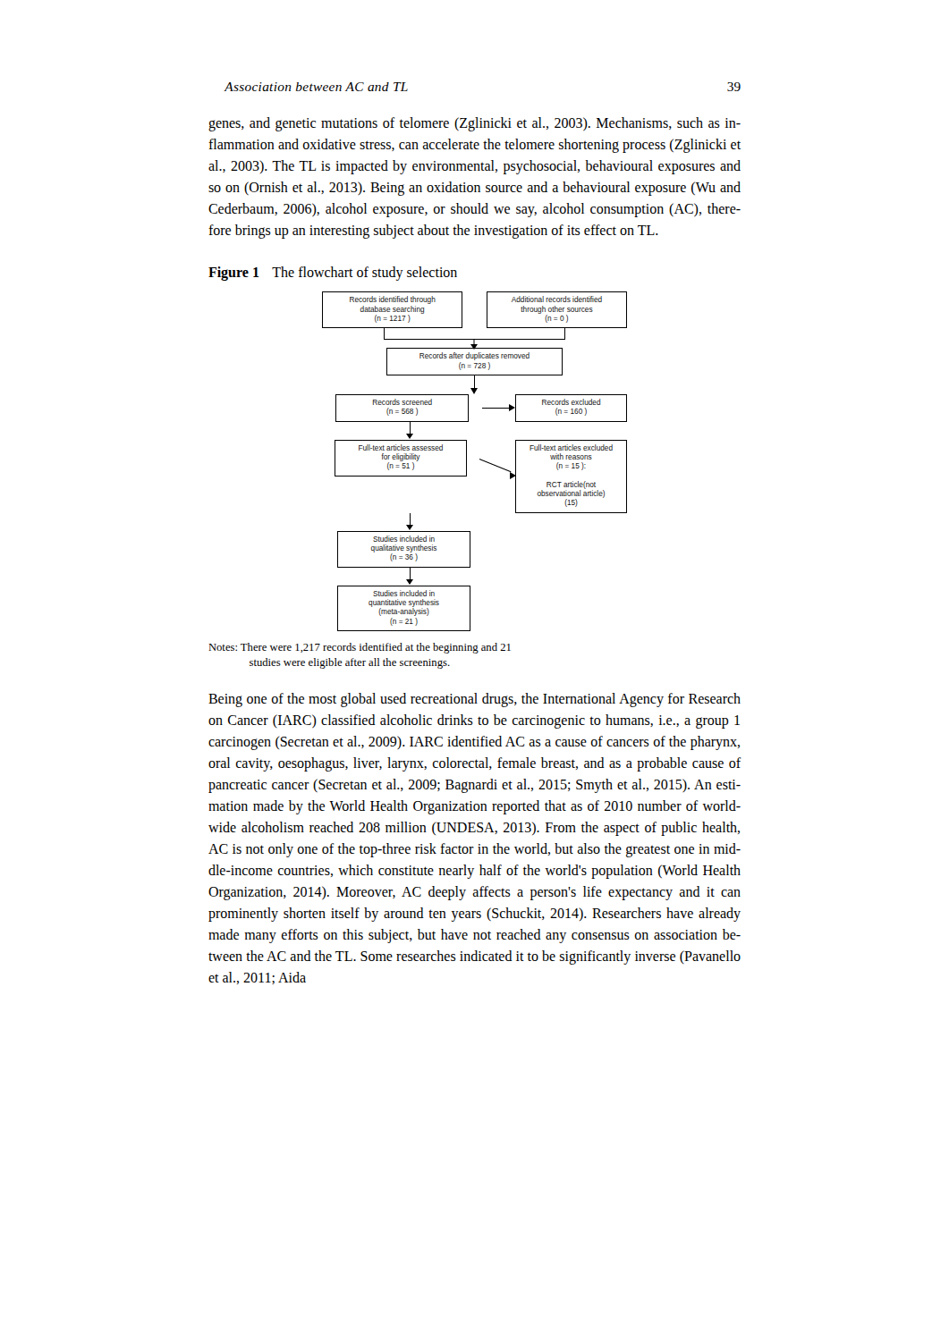Association between AC and TL 39
genes, and genetic mutations of telomere (Zglinicki et al., 2003). Mechanisms, such as inflammation and oxidative stress, can accelerate the telomere shortening process (Zglinicki et al., 2003). The TL is impacted by environmental, psychosocial, behavioural exposures and so on (Ornish et al., 2013). Being an oxidation source and a behavioural exposure (Wu and Cederbaum, 2006), alcohol exposure, or should we say, alcohol consumption (AC), therefore brings up an interesting subject about the investigation of its effect on TL.
Figure 1 The flowchart of study selection
Records identified through
database searching
(n = 1217 )
Additional records identified
through other sources
(n = 0 )
Records after duplicates removed
(n = 728 )
Records screened
(n = 568 )
Records excluded
(n = 160 )
Full-text articles assessed
for eligibility
(n = 51 )
Full-text articles excluded
with reasons
(n = 15 ):
RCT article(not
observational article)
(15)
Studies included in
qualitative synthesis
(n = 36 )
Studies included in
quantitative synthesis
(meta-analysis)
(n = 21 )
Notes: There were 1,217 records identified at the beginning and 21 studies were eligible after all the screenings.
Being one of the most global used recreational drugs, the International Agency for Research on Cancer (IARC) classified alcoholic drinks to be carcinogenic to humans, i.e., a group 1 carcinogen (Secretan et al., 2009). IARC identified AC as a cause of cancers of the pharynx, oral cavity, oesophagus, liver, larynx, colorectal, female breast, and as a probable cause of pancreatic cancer (Secretan et al., 2009; Bagnardi et al., 2015; Smyth et al., 2015). An estimation made by the World Health Organization reported that as of 2010 number of worldwide alcoholism reached 208 million (UNDESA, 2013). From the aspect of public health, AC is not only one of the top-three risk factor in the world, but also the greatest one in middle-income countries, which constitute nearly half of the world's population (World Health Organization, 2014). Moreover, AC deeply affects a person's life expectancy and it can prominently shorten itself by around ten years (Schuckit, 2014). Researchers have already made many efforts on this subject, but have not reached any consensus on association between the AC and the TL. Some researches indicated it to be significantly inverse (Pavanello et al., 2011; Aida